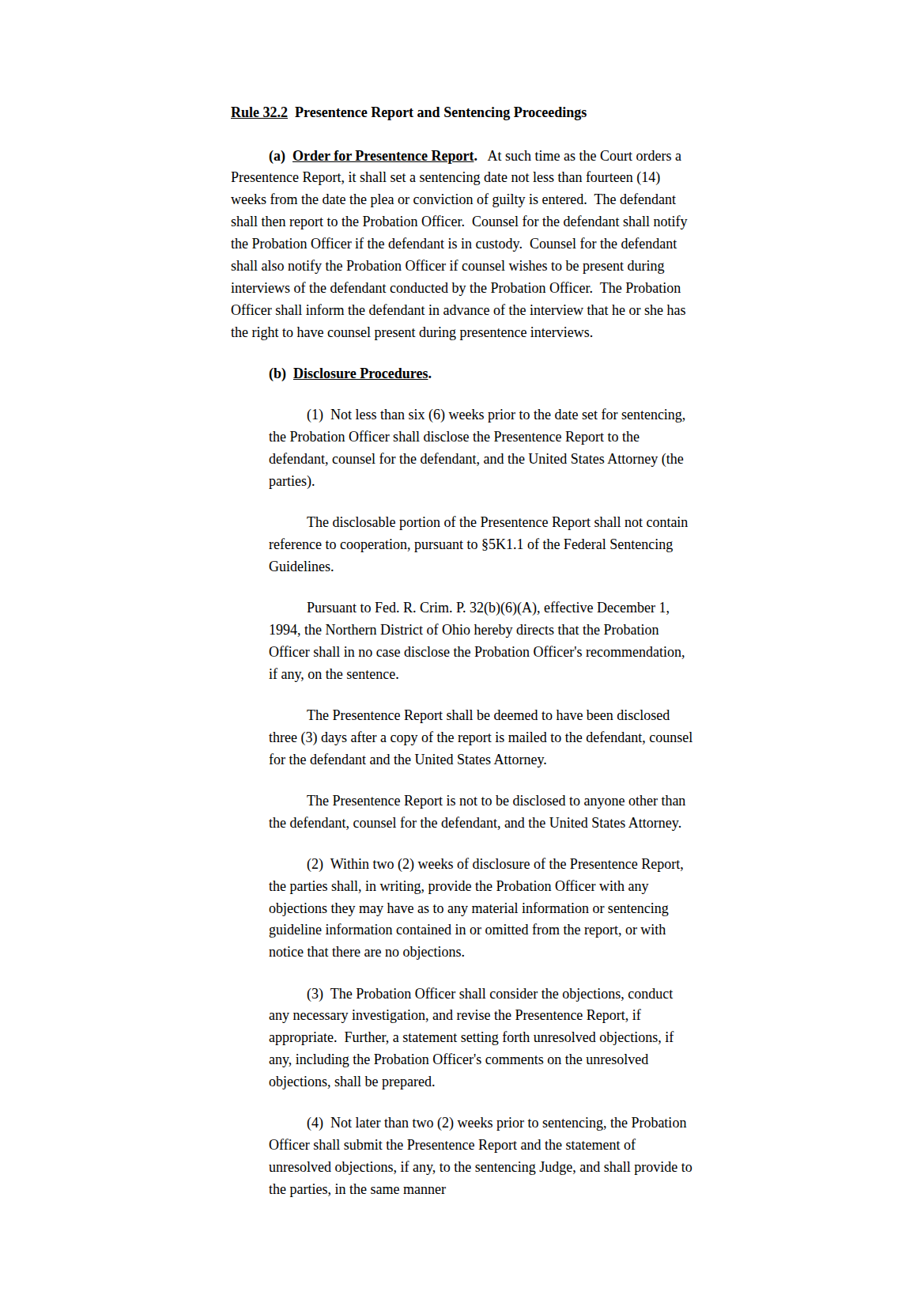Rule 32.2 Presentence Report and Sentencing Proceedings
(a) Order for Presentence Report. At such time as the Court orders a Presentence Report, it shall set a sentencing date not less than fourteen (14) weeks from the date the plea or conviction of guilty is entered. The defendant shall then report to the Probation Officer. Counsel for the defendant shall notify the Probation Officer if the defendant is in custody. Counsel for the defendant shall also notify the Probation Officer if counsel wishes to be present during interviews of the defendant conducted by the Probation Officer. The Probation Officer shall inform the defendant in advance of the interview that he or she has the right to have counsel present during presentence interviews.
(b) Disclosure Procedures.
(1) Not less than six (6) weeks prior to the date set for sentencing, the Probation Officer shall disclose the Presentence Report to the defendant, counsel for the defendant, and the United States Attorney (the parties).
The disclosable portion of the Presentence Report shall not contain reference to cooperation, pursuant to §5K1.1 of the Federal Sentencing Guidelines.
Pursuant to Fed. R. Crim. P. 32(b)(6)(A), effective December 1, 1994, the Northern District of Ohio hereby directs that the Probation Officer shall in no case disclose the Probation Officer's recommendation, if any, on the sentence.
The Presentence Report shall be deemed to have been disclosed three (3) days after a copy of the report is mailed to the defendant, counsel for the defendant and the United States Attorney.
The Presentence Report is not to be disclosed to anyone other than the defendant, counsel for the defendant, and the United States Attorney.
(2) Within two (2) weeks of disclosure of the Presentence Report, the parties shall, in writing, provide the Probation Officer with any objections they may have as to any material information or sentencing guideline information contained in or omitted from the report, or with notice that there are no objections.
(3) The Probation Officer shall consider the objections, conduct any necessary investigation, and revise the Presentence Report, if appropriate. Further, a statement setting forth unresolved objections, if any, including the Probation Officer's comments on the unresolved objections, shall be prepared.
(4) Not later than two (2) weeks prior to sentencing, the Probation Officer shall submit the Presentence Report and the statement of unresolved objections, if any, to the sentencing Judge, and shall provide to the parties, in the same manner